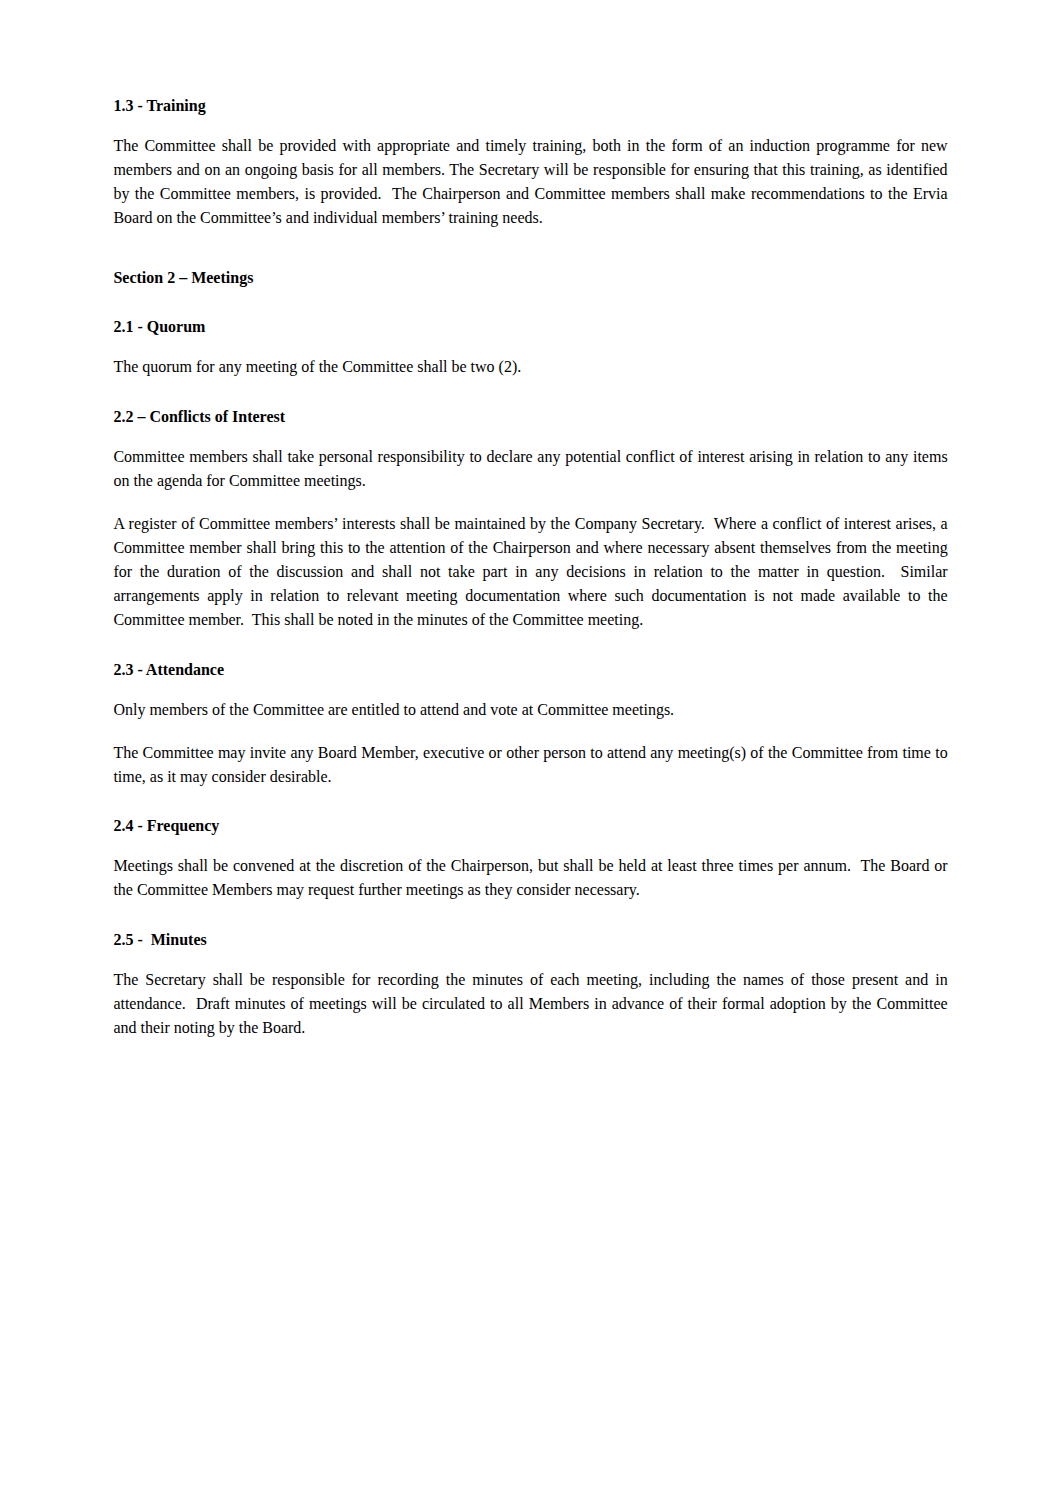1.3 - Training
The Committee shall be provided with appropriate and timely training, both in the form of an induction programme for new members and on an ongoing basis for all members. The Secretary will be responsible for ensuring that this training, as identified by the Committee members, is provided. The Chairperson and Committee members shall make recommendations to the Ervia Board on the Committee’s and individual members’ training needs.
Section 2 – Meetings
2.1 - Quorum
The quorum for any meeting of the Committee shall be two (2).
2.2 – Conflicts of Interest
Committee members shall take personal responsibility to declare any potential conflict of interest arising in relation to any items on the agenda for Committee meetings.
A register of Committee members’ interests shall be maintained by the Company Secretary. Where a conflict of interest arises, a Committee member shall bring this to the attention of the Chairperson and where necessary absent themselves from the meeting for the duration of the discussion and shall not take part in any decisions in relation to the matter in question. Similar arrangements apply in relation to relevant meeting documentation where such documentation is not made available to the Committee member. This shall be noted in the minutes of the Committee meeting.
2.3 - Attendance
Only members of the Committee are entitled to attend and vote at Committee meetings.
The Committee may invite any Board Member, executive or other person to attend any meeting(s) of the Committee from time to time, as it may consider desirable.
2.4 - Frequency
Meetings shall be convened at the discretion of the Chairperson, but shall be held at least three times per annum. The Board or the Committee Members may request further meetings as they consider necessary.
2.5 - Minutes
The Secretary shall be responsible for recording the minutes of each meeting, including the names of those present and in attendance. Draft minutes of meetings will be circulated to all Members in advance of their formal adoption by the Committee and their noting by the Board.